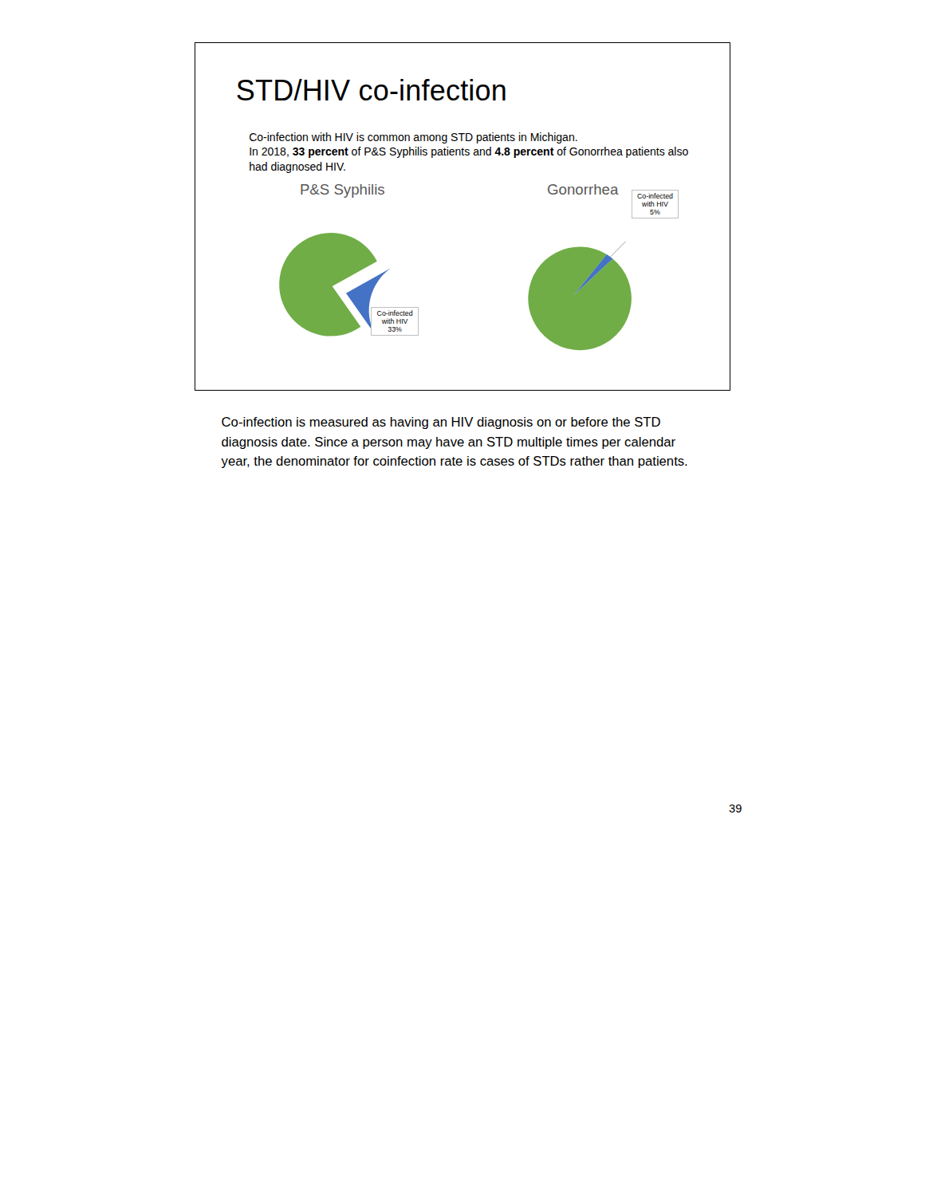STD/HIV co-infection
Co-infection with HIV is common among STD patients in Michigan.
In 2018, 33 percent of P&S Syphilis patients and 4.8 percent of Gonorrhea patients also had diagnosed HIV.
P&S Syphilis
Co-infected with HIV
33%
Gonorrhea
Co-infected with HIV
5%
Co-infection is measured as having an HIV diagnosis on or before the STD diagnosis date. Since a person may have an STD multiple times per calendar year, the denominator for coinfection rate is cases of STDs rather than patients.
39